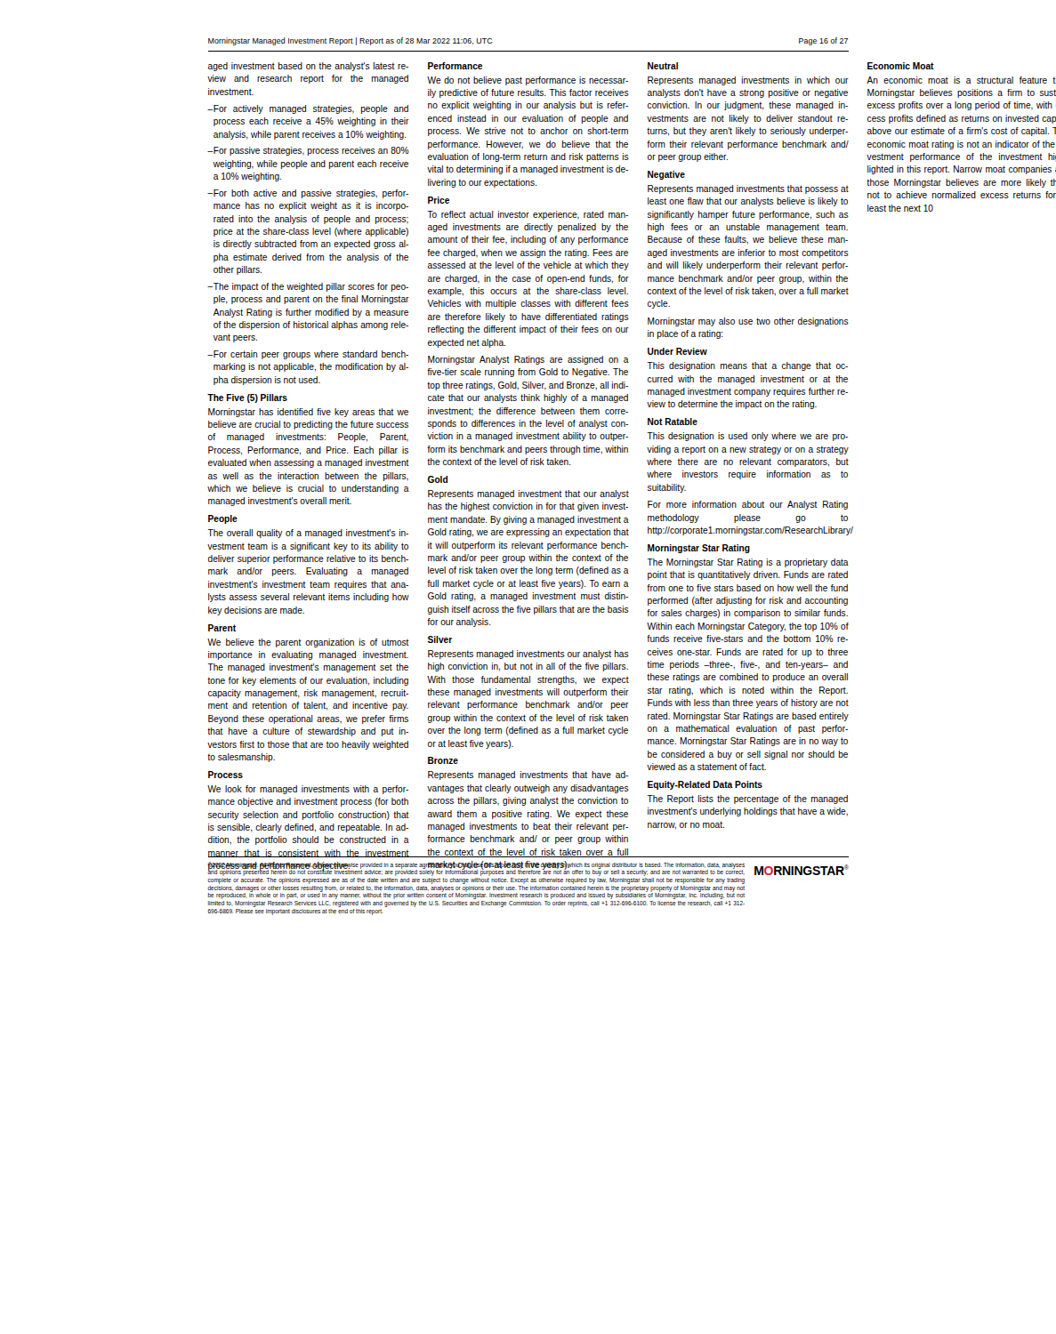Morningstar Managed Investment Report | Report as of 28 Mar 2022 11:06, UTC
Page 16 of 27
aged investment based on the analyst's latest review and research report for the managed investment.
For actively managed strategies, people and process each receive a 45% weighting in their analysis, while parent receives a 10% weighting.
For passive strategies, process receives an 80% weighting, while people and parent each receive a 10% weighting.
For both active and passive strategies, performance has no explicit weight as it is incorporated into the analysis of people and process; price at the share-class level (where applicable) is directly subtracted from an expected gross alpha estimate derived from the analysis of the other pillars.
The impact of the weighted pillar scores for people, process and parent on the final Morningstar Analyst Rating is further modified by a measure of the dispersion of historical alphas among relevant peers.
For certain peer groups where standard benchmarking is not applicable, the modification by alpha dispersion is not used.
The Five (5) Pillars
Morningstar has identified five key areas that we believe are crucial to predicting the future success of managed investments: People, Parent, Process, Performance, and Price. Each pillar is evaluated when assessing a managed investment as well as the interaction between the pillars, which we believe is crucial to understanding a managed investment's overall merit.
People
The overall quality of a managed investment's investment team is a significant key to its ability to deliver superior performance relative to its benchmark and/or peers. Evaluating a managed investment's investment team requires that analysts assess several relevant items including how key decisions are made.
Parent
We believe the parent organization is of utmost importance in evaluating managed investment. The managed investment's management set the tone for key elements of our evaluation, including capacity management, risk management, recruitment and retention of talent, and incentive pay. Beyond these operational areas, we prefer firms that have a culture of stewardship and put investors first to those that are too heavily weighted to salesmanship.
Process
We look for managed investments with a performance objective and investment process (for both security selection and portfolio construction) that is sensible, clearly defined, and repeatable. In addition, the portfolio should be constructed in a manner that is consistent with the investment process and performance objective.
Performance
We do not believe past performance is necessarily predictive of future results. This factor receives no explicit weighting in our analysis but is referenced instead in our evaluation of people and process. We strive not to anchor on short-term performance. However, we do believe that the evaluation of long-term return and risk patterns is vital to determining if a managed investment is delivering to our expectations.
Price
To reflect actual investor experience, rated managed investments are directly penalized by the amount of their fee, including of any performance fee charged, when we assign the rating. Fees are assessed at the level of the vehicle at which they are charged, in the case of open-end funds, for example, this occurs at the share-class level. Vehicles with multiple classes with different fees are therefore likely to have differentiated ratings reflecting the different impact of their fees on our expected net alpha.
Morningstar Analyst Ratings are assigned on a five-tier scale running from Gold to Negative. The top three ratings, Gold, Silver, and Bronze, all indicate that our analysts think highly of a managed investment; the difference between them corresponds to differences in the level of analyst conviction in a managed investment ability to outperform its benchmark and peers through time, within the context of the level of risk taken.
Gold
Represents managed investment that our analyst has the highest conviction in for that given investment mandate. By giving a managed investment a Gold rating, we are expressing an expectation that it will outperform its relevant performance benchmark and/or peer group within the context of the level of risk taken over the long term (defined as a full market cycle or at least five years). To earn a Gold rating, a managed investment must distinguish itself across the five pillars that are the basis for our analysis.
Silver
Represents managed investments our analyst has high conviction in, but not in all of the five pillars. With those fundamental strengths, we expect these managed investments will outperform their relevant performance benchmark and/or peer group within the context of the level of risk taken over the long term (defined as a full market cycle or at least five years).
Bronze
Represents managed investments that have advantages that clearly outweigh any disadvantages across the pillars, giving analyst the conviction to award them a positive rating. We expect these managed investments to beat their relevant performance benchmark and/ or peer group within the context of the level of risk taken over a full market cycle (or at least five years).
Neutral
Represents managed investments in which our analysts don't have a strong positive or negative conviction. In our judgment, these managed investments are not likely to deliver standout returns, but they aren't likely to seriously underperform their relevant performance benchmark and/ or peer group either.
Negative
Represents managed investments that possess at least one flaw that our analysts believe is likely to significantly hamper future performance, such as high fees or an unstable management team. Because of these faults, we believe these managed investments are inferior to most competitors and will likely underperform their relevant performance benchmark and/or peer group, within the context of the level of risk taken, over a full market cycle.
Morningstar may also use two other designations in place of a rating:
Under Review
This designation means that a change that occurred with the managed investment or at the managed investment company requires further review to determine the impact on the rating.
Not Ratable
This designation is used only where we are providing a report on a new strategy or on a strategy where there are no relevant comparators, but where investors require information as to suitability.
For more information about our Analyst Rating methodology please go to http://corporate1.morningstar.com/ResearchLibrary/
Morningstar Star Rating
The Morningstar Star Rating is a proprietary data point that is quantitatively driven. Funds are rated from one to five stars based on how well the fund performed (after adjusting for risk and accounting for sales charges) in comparison to similar funds. Within each Morningstar Category, the top 10% of funds receive five-stars and the bottom 10% receives one-star. Funds are rated for up to three time periods –three-, five-, and ten-years– and these ratings are combined to produce an overall star rating, which is noted within the Report. Funds with less than three years of history are not rated. Morningstar Star Ratings are based entirely on a mathematical evaluation of past performance. Morningstar Star Ratings are in no way to be considered a buy or sell signal nor should be viewed as a statement of fact.
Equity-Related Data Points
The Report lists the percentage of the managed investment's underlying holdings that have a wide, narrow, or no moat.
Economic Moat
An economic moat is a structural feature that Morningstar believes positions a firm to sustain excess profits over a long period of time, with excess profits defined as returns on invested capital above our estimate of a firm's cost of capital. The economic moat rating is not an indicator of the investment performance of the investment highlighted in this report. Narrow moat companies are those Morningstar believes are more likely than not to achieve normalized excess returns for at least the next 10
©2022 Morningstar. All Rights Reserved. Unless otherwise provided in a separate agreement, you may use this report only in the country in which its original distributor is based. The information, data, analyses and opinions presented herein do not constitute investment advice; are provided solely for informational purposes and therefore are not an offer to buy or sell a security; and are not warranted to be correct, complete or accurate. The opinions expressed are as of the date written and are subject to change without notice. Except as otherwise required by law, Morningstar shall not be responsible for any trading decisions, damages or other losses resulting from, or related to, the information, data, analyses or opinions or their use. The information contained herein is the proprietary property of Morningstar and may not be reproduced, in whole or in part, or used in any manner, without the prior written consent of Morningstar. Investment research is produced and issued by subsidiaries of Morningstar, Inc. including, but not limited to, Morningstar Research Services LLC, registered with and governed by the U.S. Securities and Exchange Commission. To order reprints, call +1 312-696-6100. To license the research, call +1 312-696-6869. Please see important disclosures at the end of this report.
MORNINGSTAR®